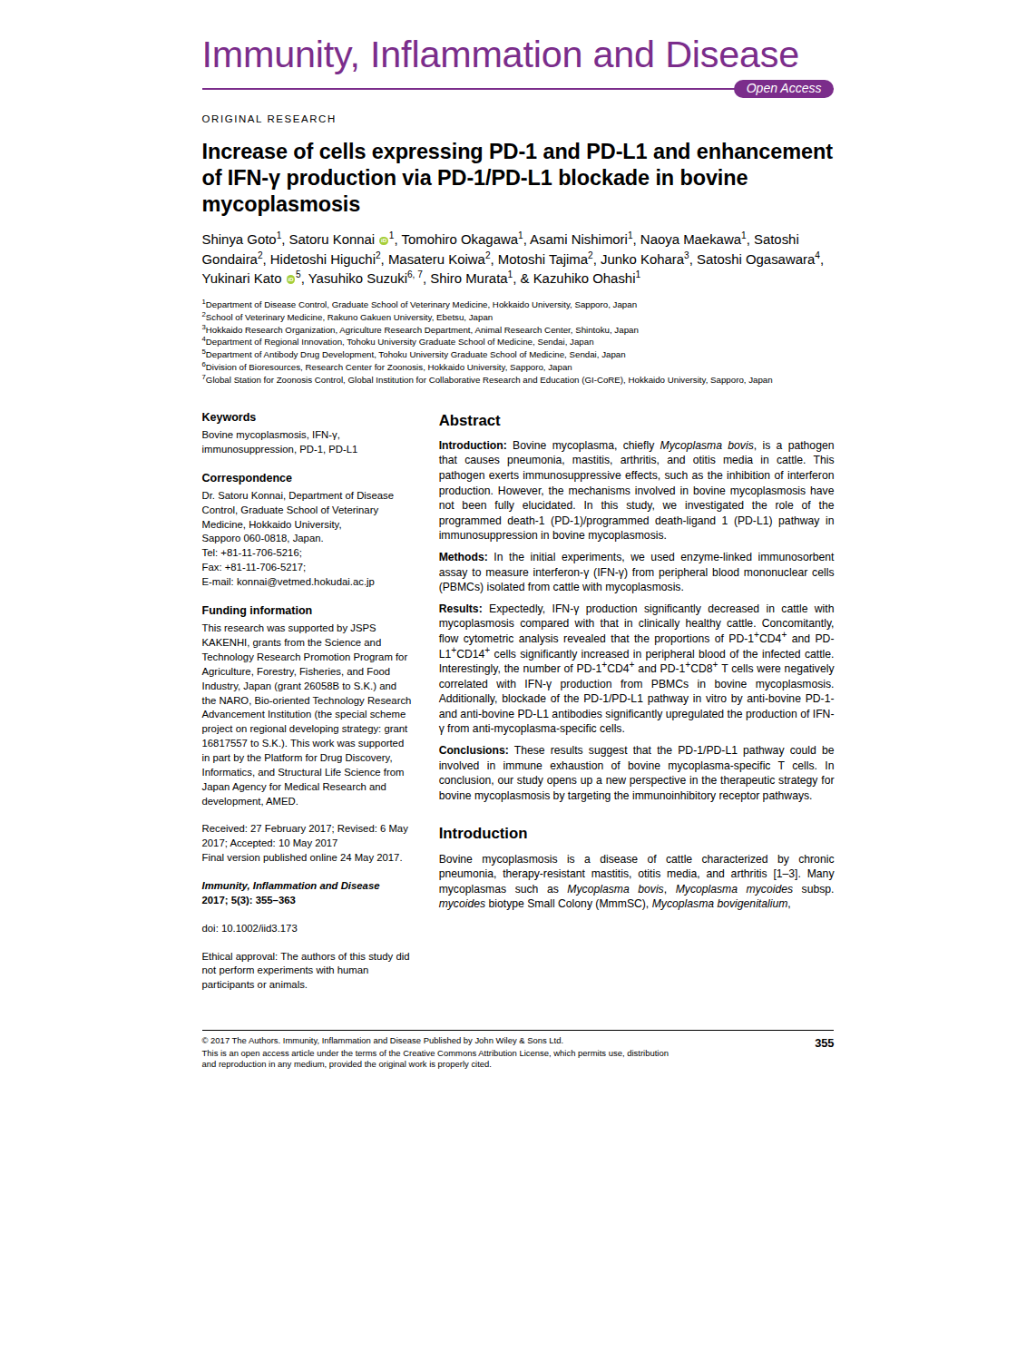Immunity, Inflammation and Disease
Open Access
ORIGINAL RESEARCH
Increase of cells expressing PD-1 and PD-L1 and enhancement of IFN-γ production via PD-1/PD-L1 blockade in bovine mycoplasmosis
Shinya Goto1, Satoru Konnai 1, Tomohiro Okagawa1, Asami Nishimori1, Naoya Maekawa1, Satoshi Gondaira2, Hidetoshi Higuchi2, Masateru Koiwa2, Motoshi Tajima2, Junko Kohara3, Satoshi Ogasawara4, Yukinari Kato 5, Yasuhiko Suzuki6, 7, Shiro Murata1, & Kazuhiko Ohashi1
1Department of Disease Control, Graduate School of Veterinary Medicine, Hokkaido University, Sapporo, Japan
2School of Veterinary Medicine, Rakuno Gakuen University, Ebetsu, Japan
3Hokkaido Research Organization, Agriculture Research Department, Animal Research Center, Shintoku, Japan
4Department of Regional Innovation, Tohoku University Graduate School of Medicine, Sendai, Japan
5Department of Antibody Drug Development, Tohoku University Graduate School of Medicine, Sendai, Japan
6Division of Bioresources, Research Center for Zoonosis, Hokkaido University, Sapporo, Japan
7Global Station for Zoonosis Control, Global Institution for Collaborative Research and Education (GI-CoRE), Hokkaido University, Sapporo, Japan
Keywords
Bovine mycoplasmosis, IFN-γ, immunosuppression, PD-1, PD-L1
Correspondence
Dr. Satoru Konnai, Department of Disease Control, Graduate School of Veterinary Medicine, Hokkaido University,
Sapporo 060-0818, Japan.
Tel: +81-11-706-5216;
Fax: +81-11-706-5217;
E-mail: konnai@vetmed.hokudai.ac.jp
Funding information
This research was supported by JSPS KAKENHI, grants from the Science and Technology Research Promotion Program for Agriculture, Forestry, Fisheries, and Food Industry, Japan (grant 26058B to S.K.) and the NARO, Bio-oriented Technology Research Advancement Institution (the special scheme project on regional developing strategy: grant 16817557 to S.K.). This work was supported in part by the Platform for Drug Discovery, Informatics, and Structural Life Science from Japan Agency for Medical Research and development, AMED.
Received: 27 February 2017; Revised: 6 May 2017; Accepted: 10 May 2017
Final version published online 24 May 2017.
Immunity, Inflammation and Disease
2017; 5(3): 355–363
doi: 10.1002/iid3.173
Ethical approval: The authors of this study did not perform experiments with human participants or animals.
Abstract
Introduction: Bovine mycoplasma, chiefly Mycoplasma bovis, is a pathogen that causes pneumonia, mastitis, arthritis, and otitis media in cattle. This pathogen exerts immunosuppressive effects, such as the inhibition of interferon production. However, the mechanisms involved in bovine mycoplasmosis have not been fully elucidated. In this study, we investigated the role of the programmed death-1 (PD-1)/programmed death-ligand 1 (PD-L1) pathway in immunosuppression in bovine mycoplasmosis.
Methods: In the initial experiments, we used enzyme-linked immunosorbent assay to measure interferon-γ (IFN-γ) from peripheral blood mononuclear cells (PBMCs) isolated from cattle with mycoplasmosis.
Results: Expectedly, IFN-γ production significantly decreased in cattle with mycoplasmosis compared with that in clinically healthy cattle. Concomitantly, flow cytometric analysis revealed that the proportions of PD-1+CD4+ and PD-L1+CD14+ cells significantly increased in peripheral blood of the infected cattle. Interestingly, the number of PD-1+CD4+ and PD-1+CD8+ T cells were negatively correlated with IFN-γ production from PBMCs in bovine mycoplasmosis. Additionally, blockade of the PD-1/PD-L1 pathway in vitro by anti-bovine PD-1- and anti-bovine PD-L1 antibodies significantly upregulated the production of IFN-γ from anti-mycoplasma-specific cells.
Conclusions: These results suggest that the PD-1/PD-L1 pathway could be involved in immune exhaustion of bovine mycoplasma-specific T cells. In conclusion, our study opens up a new perspective in the therapeutic strategy for bovine mycoplasmosis by targeting the immunoinhibitory receptor pathways.
Introduction
Bovine mycoplasmosis is a disease of cattle characterized by chronic pneumonia, therapy-resistant mastitis, otitis media, and arthritis [1–3]. Many mycoplasmas such as Mycoplasma bovis, Mycoplasma mycoides subsp. mycoides biotype Small Colony (MmmSC), Mycoplasma bovigenitalium,
355
© 2017 The Authors. Immunity, Inflammation and Disease Published by John Wiley & Sons Ltd.
This is an open access article under the terms of the Creative Commons Attribution License, which permits use, distribution
and reproduction in any medium, provided the original work is properly cited.